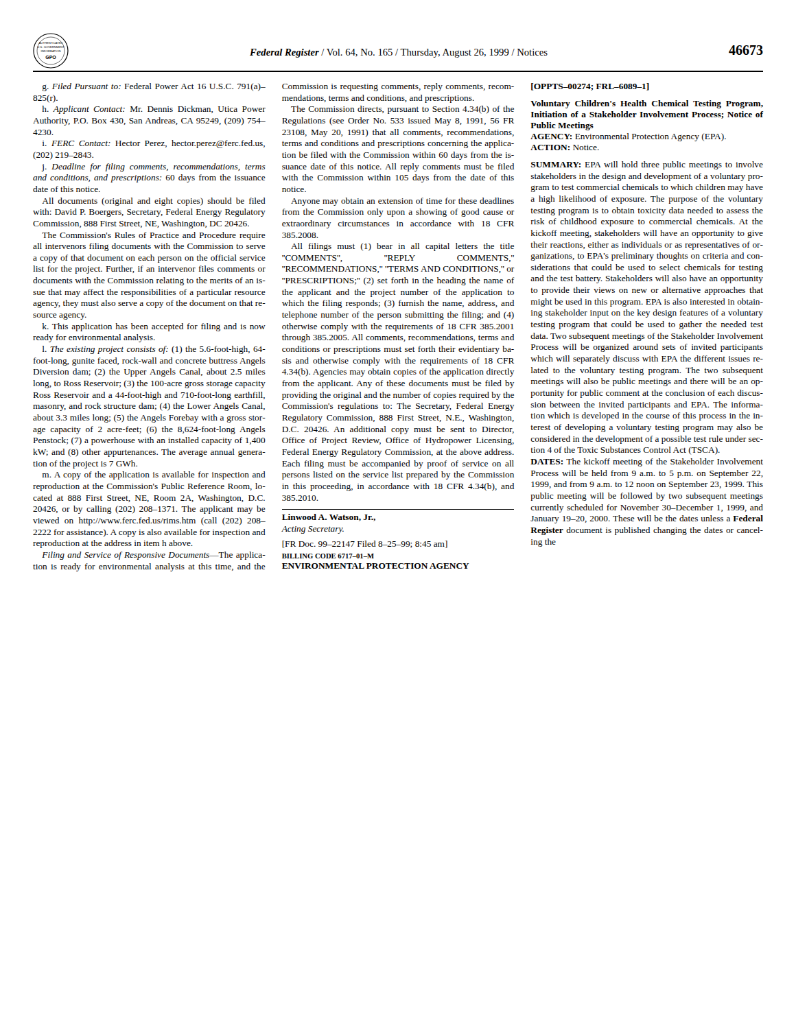AUTHENTICATED U.S. GOVERNMENT INFORMATION GPO
Federal Register / Vol. 64, No. 165 / Thursday, August 26, 1999 / Notices
46673
g. Filed Pursuant to: Federal Power Act 16 U.S.C. 791(a)–825(r).
h. Applicant Contact: Mr. Dennis Dickman, Utica Power Authority, P.O. Box 430, San Andreas, CA 95249, (209) 754–4230.
i. FERC Contact: Hector Perez, hector.perez@ferc.fed.us, (202) 219–2843.
j. Deadline for filing comments, recommendations, terms and conditions, and prescriptions: 60 days from the issuance date of this notice.
All documents (original and eight copies) should be filed with: David P. Boergers, Secretary, Federal Energy Regulatory Commission, 888 First Street, NE, Washington, DC 20426.
The Commission's Rules of Practice and Procedure require all intervenors filing documents with the Commission to serve a copy of that document on each person on the official service list for the project. Further, if an intervenor files comments or documents with the Commission relating to the merits of an issue that may affect the responsibilities of a particular resource agency, they must also serve a copy of the document on that resource agency.
k. This application has been accepted for filing and is now ready for environmental analysis.
l. The existing project consists of: (1) the 5.6-foot-high, 64-foot-long, gunite faced, rock-wall and concrete buttress Angels Diversion dam; (2) the Upper Angels Canal, about 2.5 miles long, to Ross Reservoir; (3) the 100-acre gross storage capacity Ross Reservoir and a 44-foot-high and 710-foot-long earthfill, masonry, and rock structure dam; (4) the Lower Angels Canal, about 3.3 miles long; (5) the Angels Forebay with a gross storage capacity of 2 acre-feet; (6) the 8,624-foot-long Angels Penstock; (7) a powerhouse with an installed capacity of 1,400 kW; and (8) other appurtenances. The average annual generation of the project is 7 GWh.
m. A copy of the application is available for inspection and reproduction at the Commission's Public Reference Room, located at 888 First Street, NE, Room 2A, Washington, D.C. 20426, or by calling (202) 208–1371. The applicant may be viewed on http://www.ferc.fed.us/rims.htm (call (202) 208–2222 for assistance). A copy is also available for inspection and reproduction at the address in item h above.
Filing and Service of Responsive Documents—The application is ready for environmental analysis at this time, and the Commission is requesting comments, reply comments, recommendations, terms and conditions, and prescriptions.
The Commission directs, pursuant to Section 4.34(b) of the Regulations (see Order No. 533 issued May 8, 1991, 56 FR 23108, May 20, 1991) that all comments, recommendations, terms and conditions and prescriptions concerning the application be filed with the Commission within 60 days from the issuance date of this notice. All reply comments must be filed with the Commission within 105 days from the date of this notice.
Anyone may obtain an extension of time for these deadlines from the Commission only upon a showing of good cause or extraordinary circumstances in accordance with 18 CFR 385.2008.
All filings must (1) bear in all capital letters the title ''COMMENTS'', ''REPLY COMMENTS,'' ''RECOMMENDATIONS,'' ''TERMS AND CONDITIONS,'' or ''PRESCRIPTIONS;'' (2) set forth in the heading the name of the applicant and the project number of the application to which the filing responds; (3) furnish the name, address, and telephone number of the person submitting the filing; and (4) otherwise comply with the requirements of 18 CFR 385.2001 through 385.2005. All comments, recommendations, terms and conditions or prescriptions must set forth their evidentiary basis and otherwise comply with the requirements of 18 CFR 4.34(b). Agencies may obtain copies of the application directly from the applicant. Any of these documents must be filed by providing the original and the number of copies required by the Commission's regulations to: The Secretary, Federal Energy Regulatory Commission, 888 First Street, N.E., Washington, D.C. 20426. An additional copy must be sent to Director, Office of Project Review, Office of Hydropower Licensing, Federal Energy Regulatory Commission, at the above address. Each filing must be accompanied by proof of service on all persons listed on the service list prepared by the Commission in this proceeding, in accordance with 18 CFR 4.34(b), and 385.2010.
Linwood A. Watson, Jr.,
Acting Secretary.
[FR Doc. 99–22147 Filed 8–25–99; 8:45 am]
BILLING CODE 6717–01–M
ENVIRONMENTAL PROTECTION AGENCY
[OPPTS–00274; FRL–6089–1]
Voluntary Children's Health Chemical Testing Program, Initiation of a Stakeholder Involvement Process; Notice of Public Meetings
AGENCY: Environmental Protection Agency (EPA).
ACTION: Notice.
SUMMARY: EPA will hold three public meetings to involve stakeholders in the design and development of a voluntary program to test commercial chemicals to which children may have a high likelihood of exposure. The purpose of the voluntary testing program is to obtain toxicity data needed to assess the risk of childhood exposure to commercial chemicals. At the kickoff meeting, stakeholders will have an opportunity to give their reactions, either as individuals or as representatives of organizations, to EPA's preliminary thoughts on criteria and considerations that could be used to select chemicals for testing and the test battery. Stakeholders will also have an opportunity to provide their views on new or alternative approaches that might be used in this program. EPA is also interested in obtaining stakeholder input on the key design features of a voluntary testing program that could be used to gather the needed test data. Two subsequent meetings of the Stakeholder Involvement Process will be organized around sets of invited participants which will separately discuss with EPA the different issues related to the voluntary testing program. The two subsequent meetings will also be public meetings and there will be an opportunity for public comment at the conclusion of each discussion between the invited participants and EPA. The information which is developed in the course of this process in the interest of developing a voluntary testing program may also be considered in the development of a possible test rule under section 4 of the Toxic Substances Control Act (TSCA).
DATES: The kickoff meeting of the Stakeholder Involvement Process will be held from 9 a.m. to 5 p.m. on September 22, 1999, and from 9 a.m. to 12 noon on September 23, 1999. This public meeting will be followed by two subsequent meetings currently scheduled for November 30–December 1, 1999, and January 19–20, 2000. These will be the dates unless a Federal Register document is published changing the dates or canceling the